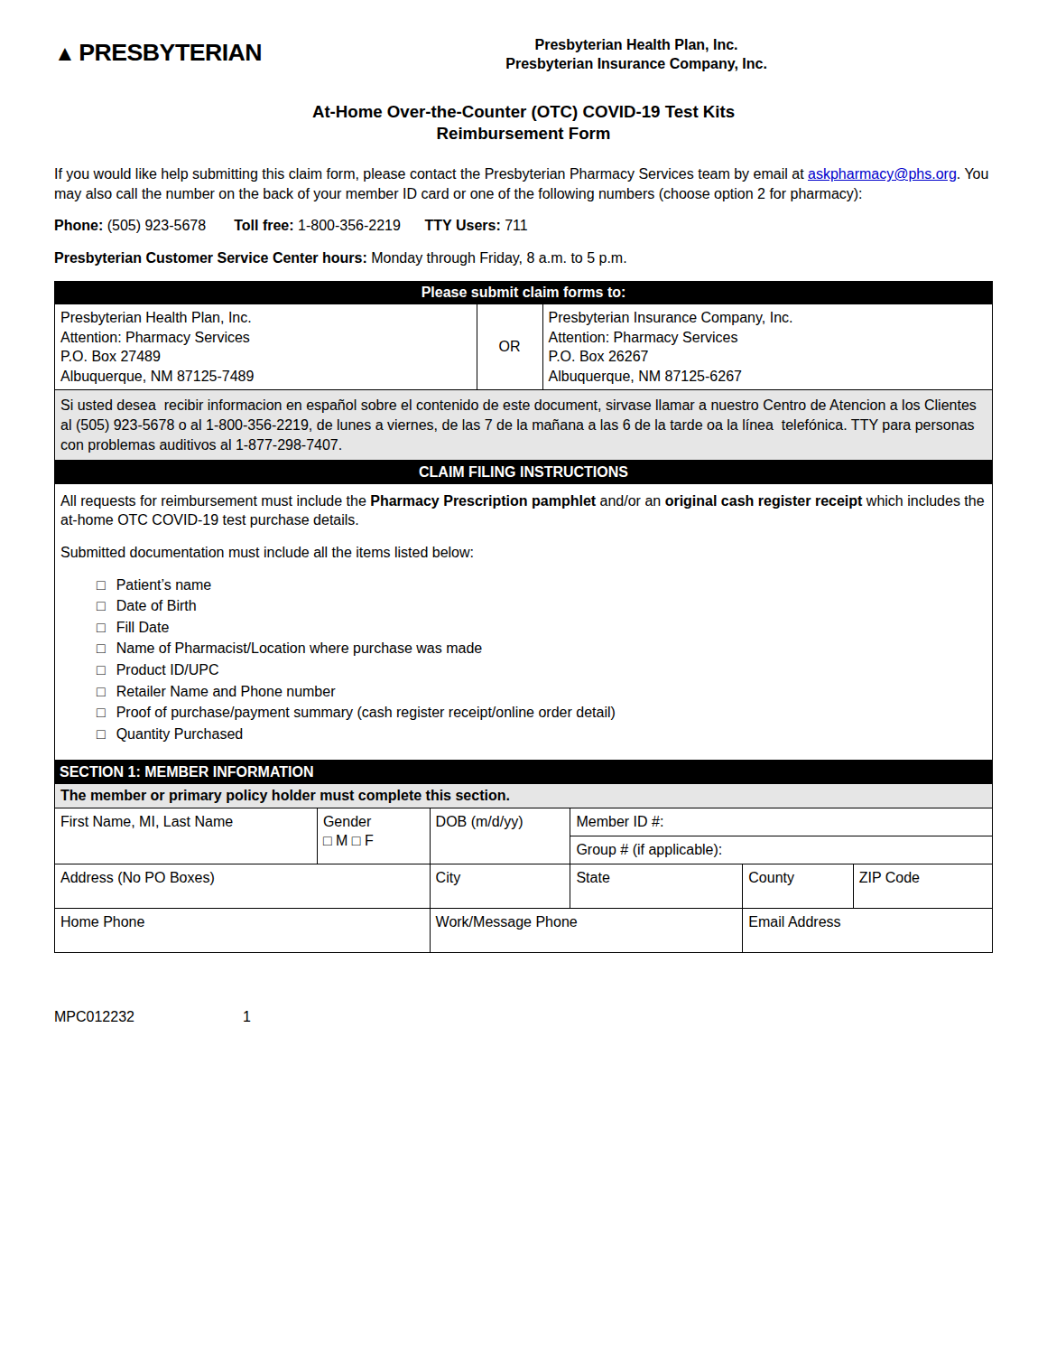▲PRESBYTERIAN
Presbyterian Health Plan, Inc.
Presbyterian Insurance Company, Inc.
At-Home Over-the-Counter (OTC) COVID-19 Test Kits
Reimbursement Form
If you would like help submitting this claim form, please contact the Presbyterian Pharmacy Services team by email at askpharmacy@phs.org. You may also call the number on the back of your member ID card or one of the following numbers (choose option 2 for pharmacy):
Phone: (505) 923-5678 Toll free: 1-800-356-2219 TTY Users: 711
Presbyterian Customer Service Center hours: Monday through Friday, 8 a.m. to 5 p.m.
Please submit claim forms to:
| Presbyterian Health Plan, Inc. Attention: Pharmacy Services P.O. Box 27489 Albuquerque, NM 87125-7489 | OR | Presbyterian Insurance Company, Inc. Attention: Pharmacy Services P.O. Box 26267 Albuquerque, NM 87125-6267 |
Si usted desea recibir informacion en español sobre el contenido de este document, sirvase llamar a nuestro Centro de Atencion a los Clientes al (505) 923-5678 o al 1-800-356-2219, de lunes a viernes, de las 7 de la mañana a las 6 de la tarde oa la línea telefónica. TTY para personas con problemas auditivos al 1-877-298-7407.
CLAIM FILING INSTRUCTIONS
All requests for reimbursement must include the Pharmacy Prescription pamphlet and/or an original cash register receipt which includes the at-home OTC COVID-19 test purchase details.
Submitted documentation must include all the items listed below:
Patient’s name
Date of Birth
Fill Date
Name of Pharmacist/Location where purchase was made
Product ID/UPC
Retailer Name and Phone number
Proof of purchase/payment summary (cash register receipt/online order detail)
Quantity Purchased
SECTION 1: MEMBER INFORMATION
The member or primary policy holder must complete this section.
| First Name, MI, Last Name | Gender □ M □ F | DOB (m/d/yy) | Member ID #: |
| Group # (if applicable): |
| Address (No PO Boxes) | City | State | County | ZIP Code |
| Home Phone | Work/Message Phone | Email Address |
MPC012232 1